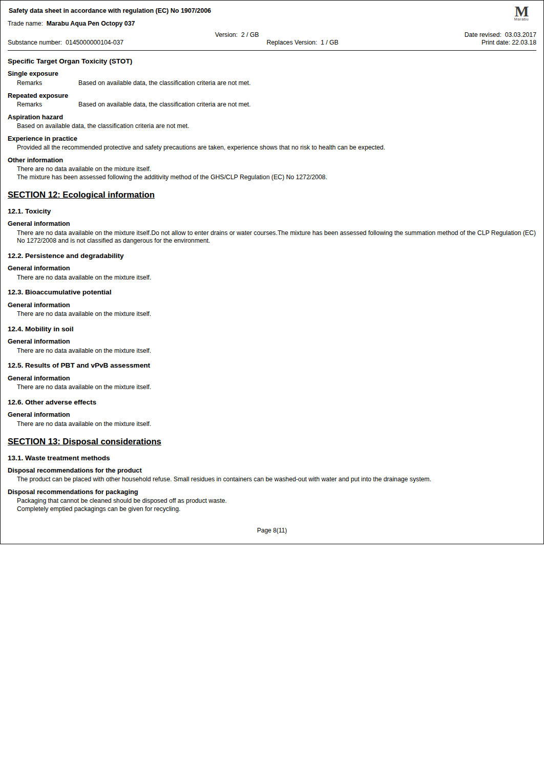Safety data sheet in accordance with regulation (EC) No 1907/2006
M
Marabu
Trade name: Marabu Aqua Pen Octopy 037
Version: 2 / GB
Date revised: 03.03.2017
Substance number: 0145000000104-037
Replaces Version: 1 / GB
Print date: 22.03.18
Specific Target Organ Toxicity (STOT)
Single exposure
Remarks
Based on available data, the classification criteria are not met.
Repeated exposure
Remarks
Based on available data, the classification criteria are not met.
Aspiration hazard
Based on available data, the classification criteria are not met.
Experience in practice
Provided all the recommended protective and safety precautions are taken, experience shows that no risk to health can be expected.
Other information
There are no data available on the mixture itself.
The mixture has been assessed following the additivity method of the GHS/CLP Regulation (EC) No 1272/2008.
SECTION 12: Ecological information
12.1. Toxicity
General information
There are no data available on the mixture itself.Do not allow to enter drains or water courses.The mixture has been assessed following the summation method of the CLP Regulation (EC) No 1272/2008 and is not classified as dangerous for the environment.
12.2. Persistence and degradability
General information
There are no data available on the mixture itself.
12.3. Bioaccumulative potential
General information
There are no data available on the mixture itself.
12.4. Mobility in soil
General information
There are no data available on the mixture itself.
12.5. Results of PBT and vPvB assessment
General information
There are no data available on the mixture itself.
12.6. Other adverse effects
General information
There are no data available on the mixture itself.
SECTION 13: Disposal considerations
13.1. Waste treatment methods
Disposal recommendations for the product
The product can be placed with other household refuse. Small residues in containers can be washed-out with water and put into the drainage system.
Disposal recommendations for packaging
Packaging that cannot be cleaned should be disposed off as product waste.
Completely emptied packagings can be given for recycling.
Page 8(11)